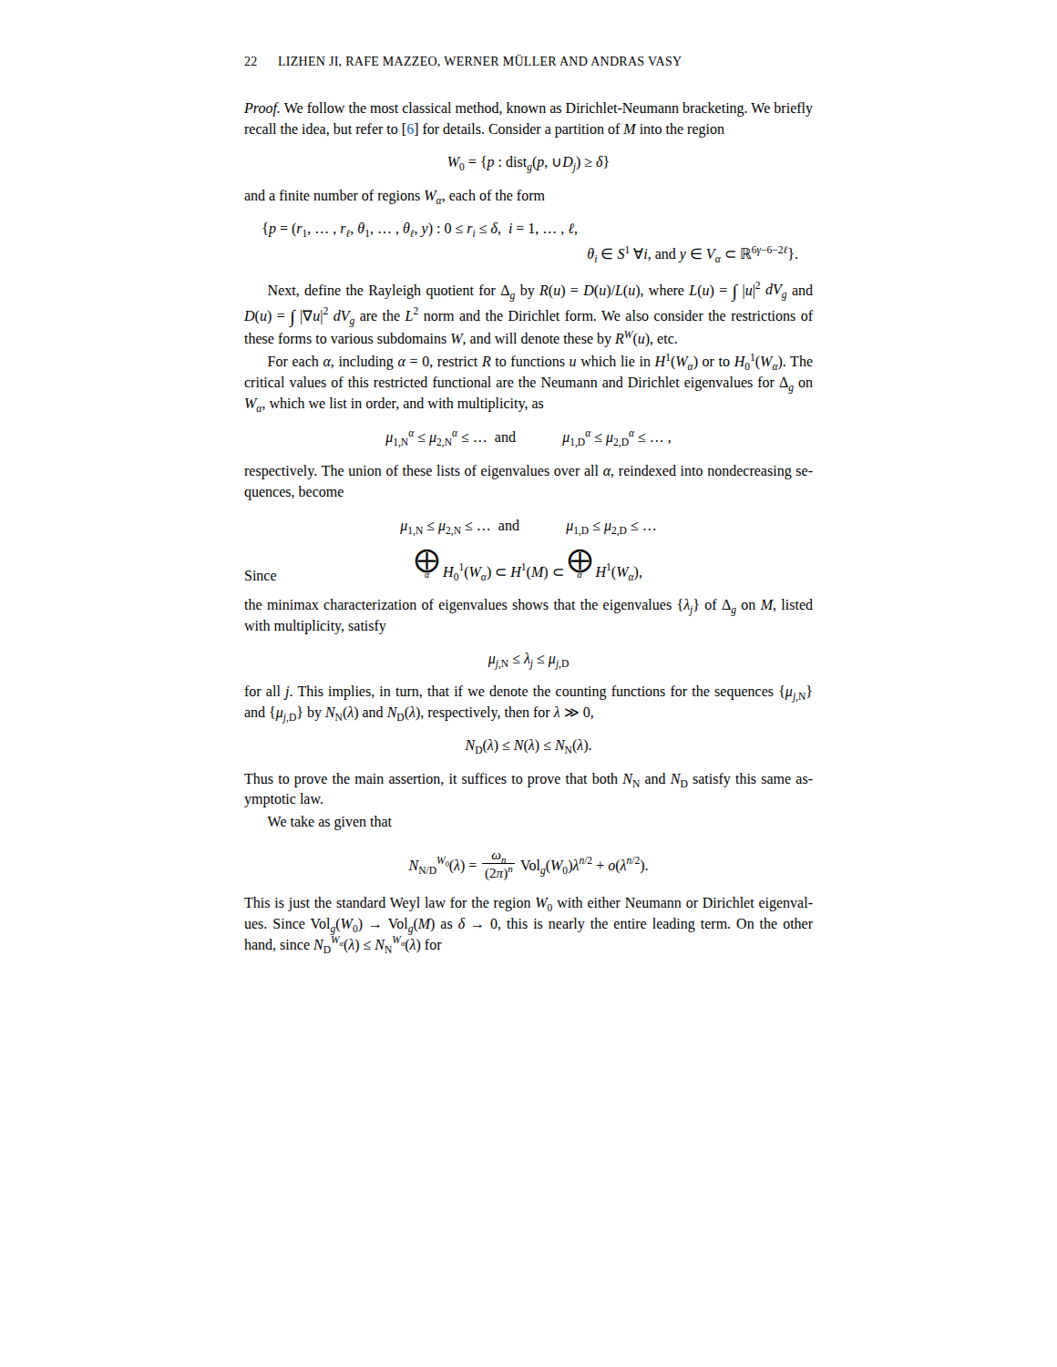22 LIZHEN JI, RAFE MAZZEO, WERNER MÜLLER AND ANDRAS VASY
Proof. We follow the most classical method, known as Dirichlet-Neumann bracketing. We briefly recall the idea, but refer to [6] for details. Consider a partition of M into the region
W0 = {p : distg(p, ∪Dj) ≥ δ}
and a finite number of regions Wα, each of the form
{p = (r1, … , rℓ, θ1, … , θℓ, y) : 0 ≤ ri ≤ δ, i = 1, … , ℓ, θi ∈ S1 ∀i, and y ∈ Vα ⊂ ℝ6γ−6−2ℓ}.
Next, define the Rayleigh quotient for Δg by R(u) = D(u)/L(u), where L(u) = ∫ |u|2 dVg and D(u) = ∫ |∇u|2 dVg are the L2 norm and the Dirichlet form. We also consider the restrictions of these forms to various subdomains W, and will denote these by RW(u), etc.
For each α, including α = 0, restrict R to functions u which lie in H1(Wα) or to H01(Wα). The critical values of this restricted functional are the Neumann and Dirichlet eigenvalues for Δg on Wα, which we list in order, and with multiplicity, as
μ1,Nα ≤ μ2,Nα ≤ … and μ1,Dα ≤ μ2,Dα ≤ … ,
respectively. The union of these lists of eigenvalues over all α, reindexed into nondecreasing sequences, become
μ1,N ≤ μ2,N ≤ … and μ1,D ≤ μ2,D ≤ …
Since
⨁α H01(Wα) ⊂ H1(M) ⊂ ⨁α H1(Wα),
the minimax characterization of eigenvalues shows that the eigenvalues {λj} of Δg on M, listed with multiplicity, satisfy
μj,N ≤ λj ≤ μj,D
for all j. This implies, in turn, that if we denote the counting functions for the sequences {μj,N} and {μj,D} by NN(λ) and ND(λ), respectively, then for λ ≫ 0,
ND(λ) ≤ N(λ) ≤ NN(λ).
Thus to prove the main assertion, it suffices to prove that both NN and ND satisfy this same asymptotic law.
We take as given that
NN/DW0(λ) = ωn(2π)n Volg(W0)λn/2 + o(λn/2).
This is just the standard Weyl law for the region W0 with either Neumann or Dirichlet eigenvalues. Since Volg(W0) → Volg(M) as δ → 0, this is nearly the entire leading term. On the other hand, since NDWα(λ) ≤ NNWα(λ) for